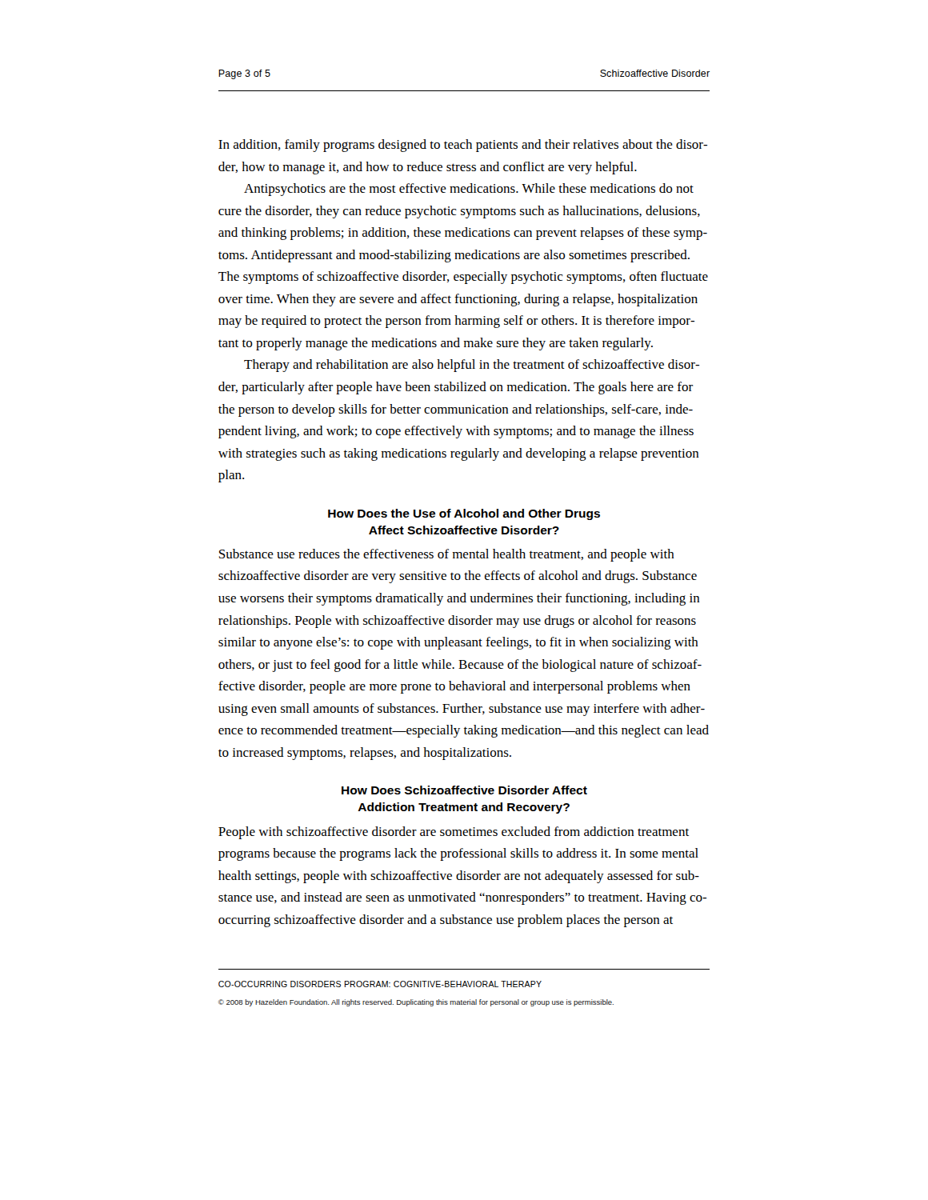Page 3 of 5 Schizoaffective Disorder
In addition, family programs designed to teach patients and their relatives about the disorder, how to manage it, and how to reduce stress and conflict are very helpful.
Antipsychotics are the most effective medications. While these medications do not cure the disorder, they can reduce psychotic symptoms such as hallucinations, delusions, and thinking problems; in addition, these medications can prevent relapses of these symptoms. Antidepressant and mood-stabilizing medications are also sometimes prescribed. The symptoms of schizoaffective disorder, especially psychotic symptoms, often fluctuate over time. When they are severe and affect functioning, during a relapse, hospitalization may be required to protect the person from harming self or others. It is therefore important to properly manage the medications and make sure they are taken regularly.
Therapy and rehabilitation are also helpful in the treatment of schizoaffective disorder, particularly after people have been stabilized on medication. The goals here are for the person to develop skills for better communication and relationships, self-care, independent living, and work; to cope effectively with symptoms; and to manage the illness with strategies such as taking medications regularly and developing a relapse prevention plan.
How Does the Use of Alcohol and Other Drugs
Affect Schizoaffective Disorder?
Substance use reduces the effectiveness of mental health treatment, and people with schizoaffective disorder are very sensitive to the effects of alcohol and drugs. Substance use worsens their symptoms dramatically and undermines their functioning, including in relationships. People with schizoaffective disorder may use drugs or alcohol for reasons similar to anyone else’s: to cope with unpleasant feelings, to fit in when socializing with others, or just to feel good for a little while. Because of the biological nature of schizoaffective disorder, people are more prone to behavioral and interpersonal problems when using even small amounts of substances. Further, substance use may interfere with adherence to recommended treatment—especially taking medication—and this neglect can lead to increased symptoms, relapses, and hospitalizations.
How Does Schizoaffective Disorder Affect
Addiction Treatment and Recovery?
People with schizoaffective disorder are sometimes excluded from addiction treatment programs because the programs lack the professional skills to address it. In some mental health settings, people with schizoaffective disorder are not adequately assessed for substance use, and instead are seen as unmotivated “nonresponders” to treatment. Having co-occurring schizoaffective disorder and a substance use problem places the person at
CO-OCCURRING DISORDERS PROGRAM: COGNITIVE-BEHAVIORAL THERAPY
© 2008 by Hazelden Foundation. All rights reserved. Duplicating this material for personal or group use is permissible.